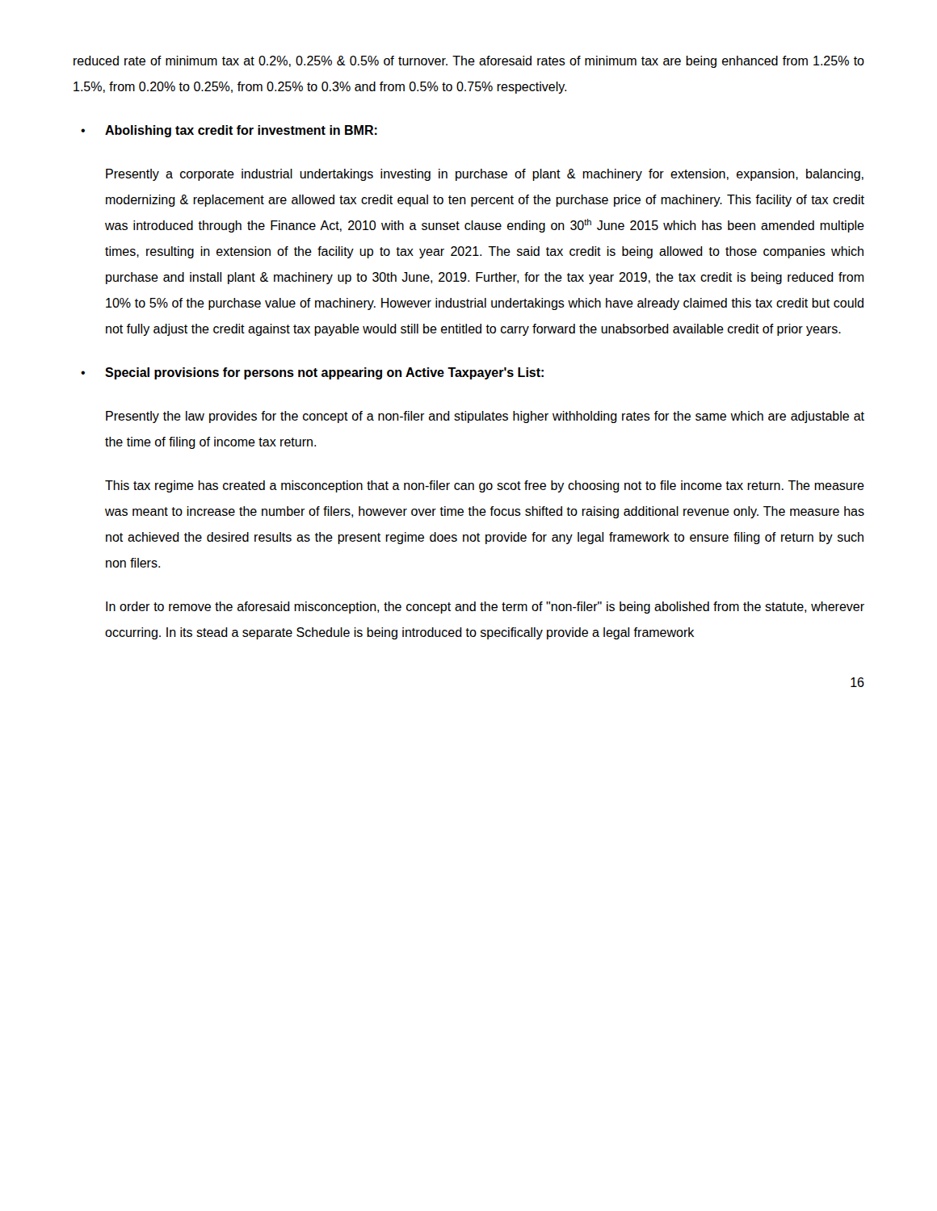reduced rate of minimum tax at 0.2%, 0.25% & 0.5% of turnover. The aforesaid rates of minimum tax are being enhanced from 1.25% to 1.5%, from 0.20% to 0.25%, from 0.25% to 0.3% and from 0.5% to 0.75% respectively.
Abolishing tax credit for investment in BMR:
Presently a corporate industrial undertakings investing in purchase of plant & machinery for extension, expansion, balancing, modernizing & replacement are allowed tax credit equal to ten percent of the purchase price of machinery. This facility of tax credit was introduced through the Finance Act, 2010 with a sunset clause ending on 30th June 2015 which has been amended multiple times, resulting in extension of the facility up to tax year 2021. The said tax credit is being allowed to those companies which purchase and install plant & machinery up to 30th June, 2019. Further, for the tax year 2019, the tax credit is being reduced from 10% to 5% of the purchase value of machinery. However industrial undertakings which have already claimed this tax credit but could not fully adjust the credit against tax payable would still be entitled to carry forward the unabsorbed available credit of prior years.
Special provisions for persons not appearing on Active Taxpayer's List:
Presently the law provides for the concept of a non-filer and stipulates higher withholding rates for the same which are adjustable at the time of filing of income tax return.
This tax regime has created a misconception that a non-filer can go scot free by choosing not to file income tax return. The measure was meant to increase the number of filers, however over time the focus shifted to raising additional revenue only. The measure has not achieved the desired results as the present regime does not provide for any legal framework to ensure filing of return by such non filers.
In order to remove the aforesaid misconception, the concept and the term of "non-filer" is being abolished from the statute, wherever occurring. In its stead a separate Schedule is being introduced to specifically provide a legal framework
16